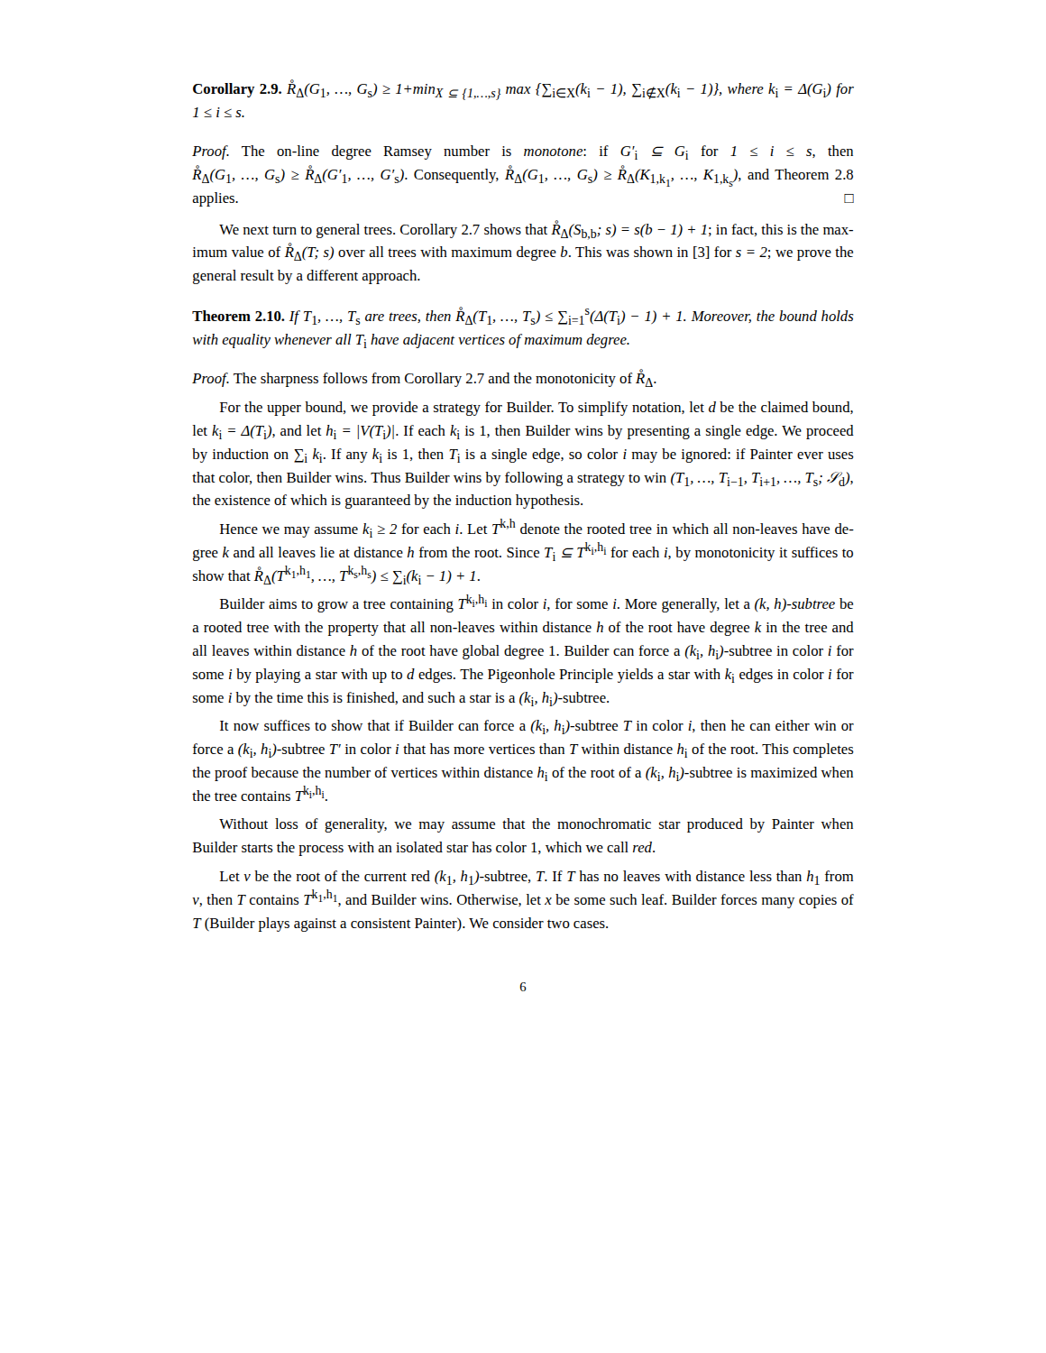Corollary 2.9. R̊Δ(G1, …, Gs) ≥ 1+minX ⊆ {1,…,s} max {∑i∈X(ki − 1), ∑i∉X(ki − 1)}, where ki = Δ(Gi) for 1 ≤ i ≤ s.
Proof. The on-line degree Ramsey number is monotone: if G′i ⊆ Gi for 1 ≤ i ≤ s, then R̊Δ(G1, …, Gs) ≥ R̊Δ(G′1, …, G′s). Consequently, R̊Δ(G1, …, Gs) ≥ R̊Δ(K1,k1, …, K1,ks), and Theorem 2.8 applies. □
We next turn to general trees. Corollary 2.7 shows that R̊Δ(Sb,b; s) = s(b − 1) + 1; in fact, this is the maximum value of R̊Δ(T; s) over all trees with maximum degree b. This was shown in [3] for s = 2; we prove the general result by a different approach.
Theorem 2.10. If T1, …, Ts are trees, then R̊Δ(T1, …, Ts) ≤ ∑i=1s(Δ(Ti) − 1) + 1. Moreover, the bound holds with equality whenever all Ti have adjacent vertices of maximum degree.
Proof. The sharpness follows from Corollary 2.7 and the monotonicity of R̊Δ.
For the upper bound, we provide a strategy for Builder. To simplify notation, let d be the claimed bound, let ki = Δ(Ti), and let hi = |V(Ti)|. If each ki is 1, then Builder wins by presenting a single edge. We proceed by induction on ∑i ki. If any ki is 1, then Ti is a single edge, so color i may be ignored: if Painter ever uses that color, then Builder wins. Thus Builder wins by following a strategy to win (T1, …, Ti−1, Ti+1, …, Ts; 𝒮d), the existence of which is guaranteed by the induction hypothesis.
Hence we may assume ki ≥ 2 for each i. Let Tk,h denote the rooted tree in which all non-leaves have degree k and all leaves lie at distance h from the root. Since Ti ⊆ Tki,hi for each i, by monotonicity it suffices to show that R̊Δ(Tk1,h1, …, Tks,hs) ≤ ∑i(ki − 1) + 1.
Builder aims to grow a tree containing Tki,hi in color i, for some i. More generally, let a (k, h)-subtree be a rooted tree with the property that all non-leaves within distance h of the root have degree k in the tree and all leaves within distance h of the root have global degree 1. Builder can force a (ki, hi)-subtree in color i for some i by playing a star with up to d edges. The Pigeonhole Principle yields a star with ki edges in color i for some i by the time this is finished, and such a star is a (ki, hi)-subtree.
It now suffices to show that if Builder can force a (ki, hi)-subtree T in color i, then he can either win or force a (ki, hi)-subtree T′ in color i that has more vertices than T within distance hi of the root. This completes the proof because the number of vertices within distance hi of the root of a (ki, hi)-subtree is maximized when the tree contains Tki,hi.
Without loss of generality, we may assume that the monochromatic star produced by Painter when Builder starts the process with an isolated star has color 1, which we call red.
Let v be the root of the current red (k1, h1)-subtree, T. If T has no leaves with distance less than h1 from v, then T contains Tk1,h1, and Builder wins. Otherwise, let x be some such leaf. Builder forces many copies of T (Builder plays against a consistent Painter). We consider two cases.
6